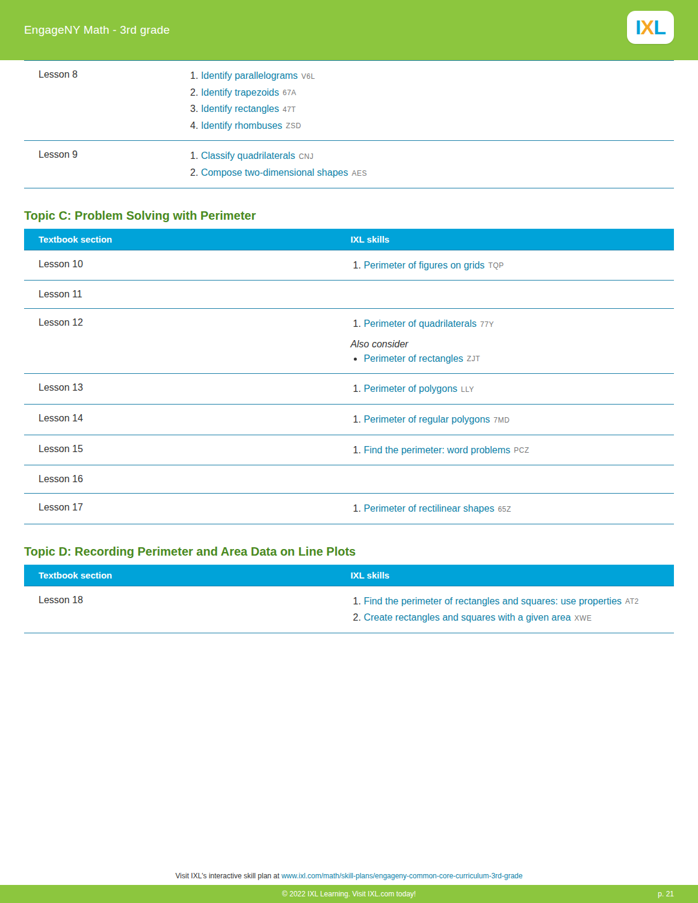EngageNY Math - 3rd grade
IXL
| Lesson 8 | Identify parallelograms V6L Identify trapezoids 67A Identify rectangles 47T Identify rhombuses ZSD |
| Lesson 9 | Classify quadrilaterals CNJ Compose two-dimensional shapes AES |
Topic C: Problem Solving with Perimeter
| Textbook section | IXL skills |
| --- | --- |
| Lesson 10 | Perimeter of figures on grids TQP |
| Lesson 11 | |
| Lesson 12 | Perimeter of quadrilaterals 77Y Also consider Perimeter of rectangles ZJT |
| Lesson 13 | Perimeter of polygons LLY |
| Lesson 14 | Perimeter of regular polygons 7MD |
| Lesson 15 | Find the perimeter: word problems PCZ |
| Lesson 16 | |
| Lesson 17 | Perimeter of rectilinear shapes 65Z |
Topic D: Recording Perimeter and Area Data on Line Plots
| Textbook section | IXL skills |
| --- | --- |
| Lesson 18 | Find the perimeter of rectangles and squares: use properties AT2 Create rectangles and squares with a given area XWE |
Visit IXL's interactive skill plan at www.ixl.com/math/skill-plans/engageny-common-core-curriculum-3rd-grade
© 2022 IXL Learning. Visit IXL.com today! p. 21